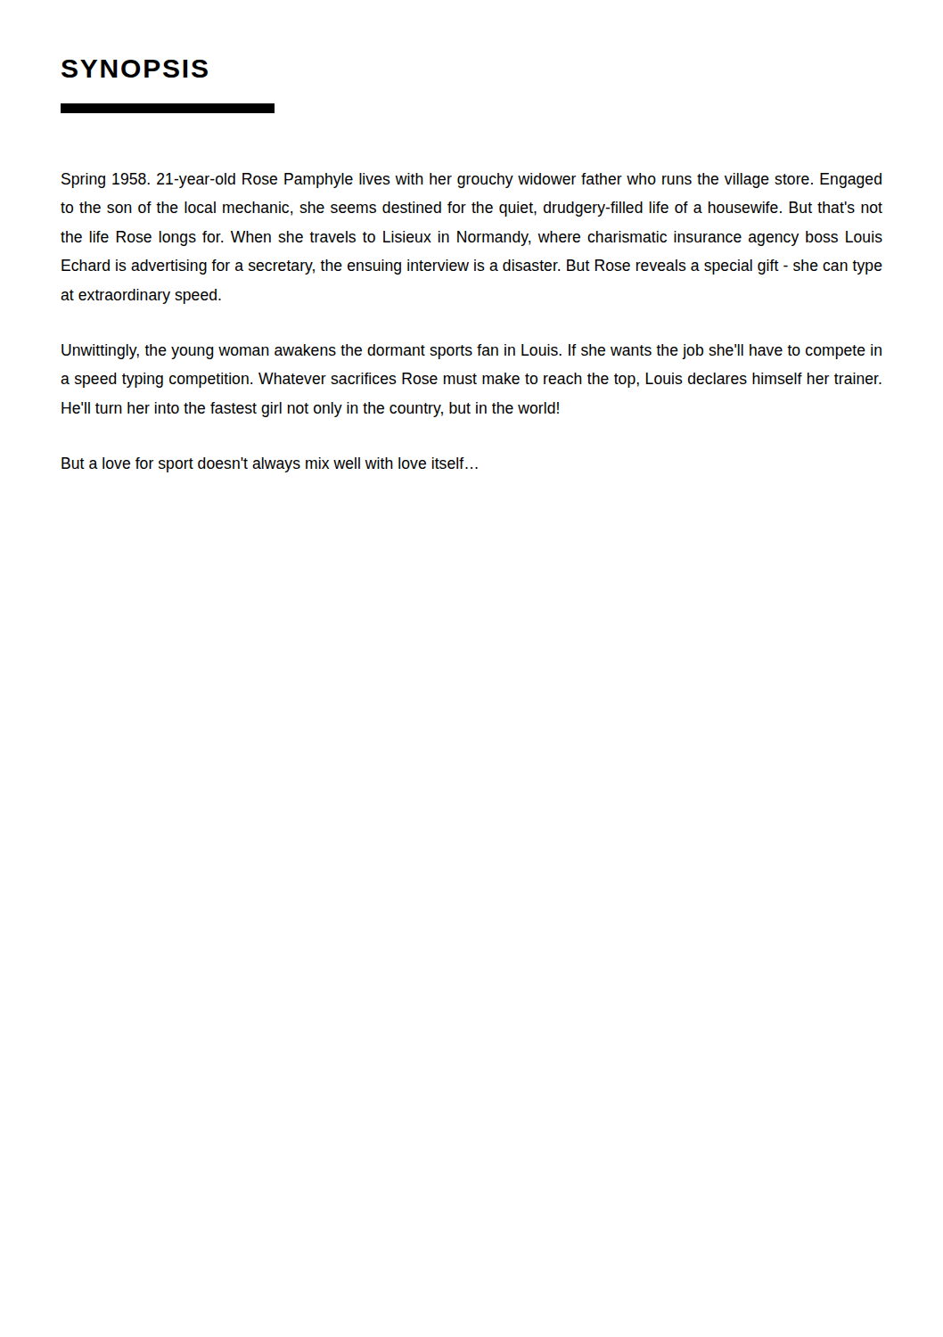Synopsis
Spring 1958. 21-year-old Rose Pamphyle lives with her grouchy widower father who runs the village store. Engaged to the son of the local mechanic, she seems destined for the quiet, drudgery-filled life of a housewife. But that's not the life Rose longs for. When she travels to Lisieux in Normandy, where charismatic insurance agency boss Louis Echard is advertising for a secretary, the ensuing interview is a disaster. But Rose reveals a special gift - she can type at extraordinary speed.
Unwittingly, the young woman awakens the dormant sports fan in Louis. If she wants the job she'll have to compete in a speed typing competition. Whatever sacrifices Rose must make to reach the top, Louis declares himself her trainer. He'll turn her into the fastest girl not only in the country, but in the world!
But a love for sport doesn't always mix well with love itself…